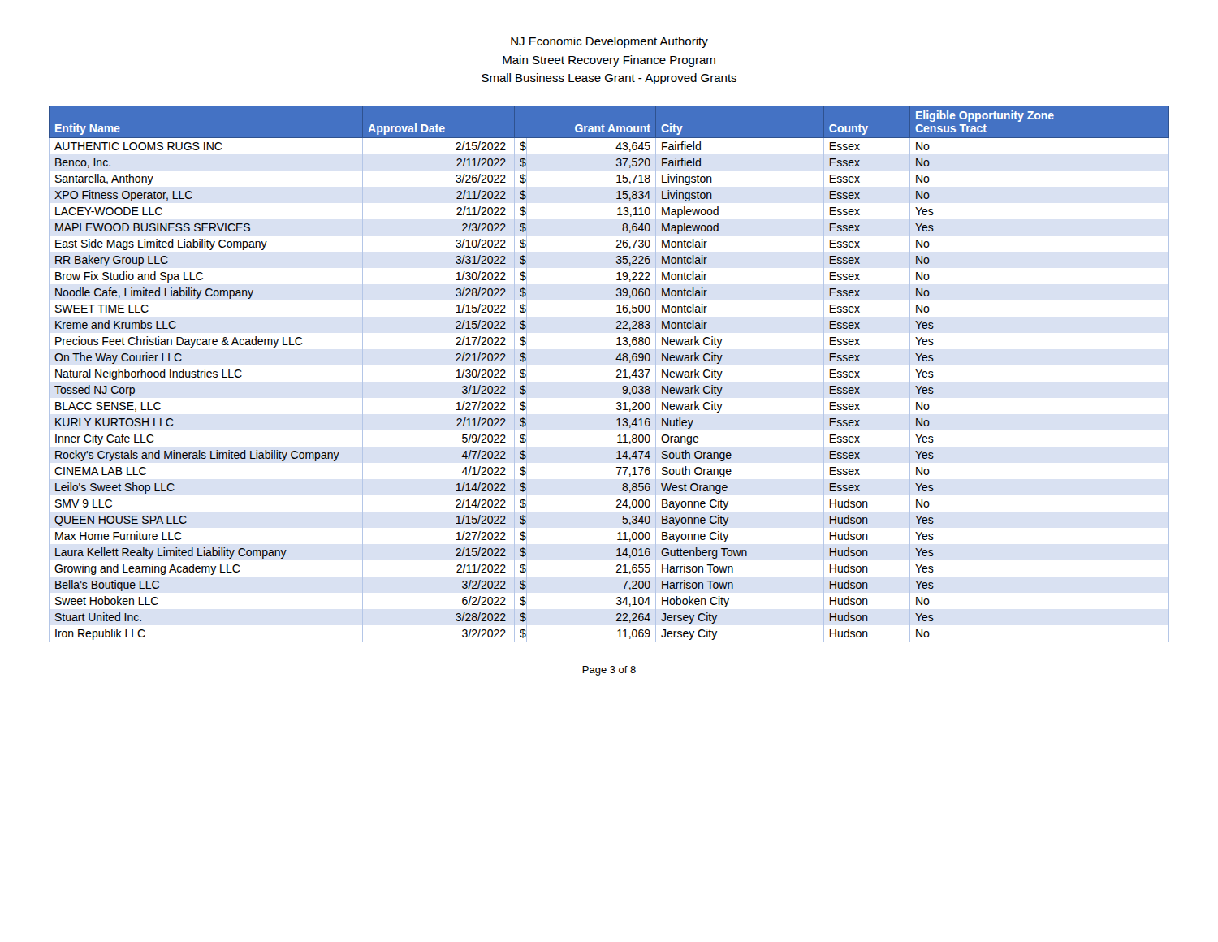NJ Economic Development Authority
Main Street Recovery Finance Program
Small Business Lease Grant - Approved Grants
| Entity Name | Approval Date | Grant Amount | City | County | Eligible Opportunity Zone Census Tract |
| --- | --- | --- | --- | --- | --- |
| AUTHENTIC LOOMS RUGS INC | 2/15/2022 | $ | 43,645 | Fairfield | Essex | No |
| Benco, Inc. | 2/11/2022 | $ | 37,520 | Fairfield | Essex | No |
| Santarella, Anthony | 3/26/2022 | $ | 15,718 | Livingston | Essex | No |
| XPO Fitness Operator, LLC | 2/11/2022 | $ | 15,834 | Livingston | Essex | No |
| LACEY-WOODE LLC | 2/11/2022 | $ | 13,110 | Maplewood | Essex | Yes |
| MAPLEWOOD BUSINESS SERVICES | 2/3/2022 | $ | 8,640 | Maplewood | Essex | Yes |
| East Side Mags Limited Liability Company | 3/10/2022 | $ | 26,730 | Montclair | Essex | No |
| RR Bakery Group LLC | 3/31/2022 | $ | 35,226 | Montclair | Essex | No |
| Brow Fix Studio and Spa LLC | 1/30/2022 | $ | 19,222 | Montclair | Essex | No |
| Noodle Cafe, Limited Liability Company | 3/28/2022 | $ | 39,060 | Montclair | Essex | No |
| SWEET TIME LLC | 1/15/2022 | $ | 16,500 | Montclair | Essex | No |
| Kreme and Krumbs LLC | 2/15/2022 | $ | 22,283 | Montclair | Essex | Yes |
| Precious Feet Christian Daycare & Academy LLC | 2/17/2022 | $ | 13,680 | Newark City | Essex | Yes |
| On The Way Courier LLC | 2/21/2022 | $ | 48,690 | Newark City | Essex | Yes |
| Natural Neighborhood Industries LLC | 1/30/2022 | $ | 21,437 | Newark City | Essex | Yes |
| Tossed NJ Corp | 3/1/2022 | $ | 9,038 | Newark City | Essex | Yes |
| BLACC SENSE, LLC | 1/27/2022 | $ | 31,200 | Newark City | Essex | No |
| KURLY KURTOSH LLC | 2/11/2022 | $ | 13,416 | Nutley | Essex | No |
| Inner City Cafe LLC | 5/9/2022 | $ | 11,800 | Orange | Essex | Yes |
| Rocky's Crystals and Minerals Limited Liability Company | 4/7/2022 | $ | 14,474 | South Orange | Essex | Yes |
| CINEMA LAB LLC | 4/1/2022 | $ | 77,176 | South Orange | Essex | No |
| Leilo's Sweet Shop LLC | 1/14/2022 | $ | 8,856 | West Orange | Essex | Yes |
| SMV 9 LLC | 2/14/2022 | $ | 24,000 | Bayonne City | Hudson | No |
| QUEEN HOUSE SPA LLC | 1/15/2022 | $ | 5,340 | Bayonne City | Hudson | Yes |
| Max Home Furniture LLC | 1/27/2022 | $ | 11,000 | Bayonne City | Hudson | Yes |
| Laura Kellett Realty Limited Liability Company | 2/15/2022 | $ | 14,016 | Guttenberg Town | Hudson | Yes |
| Growing and Learning Academy LLC | 2/11/2022 | $ | 21,655 | Harrison Town | Hudson | Yes |
| Bella's Boutique LLC | 3/2/2022 | $ | 7,200 | Harrison Town | Hudson | Yes |
| Sweet Hoboken LLC | 6/2/2022 | $ | 34,104 | Hoboken City | Hudson | No |
| Stuart United Inc. | 3/28/2022 | $ | 22,264 | Jersey City | Hudson | Yes |
| Iron Republik LLC | 3/2/2022 | $ | 11,069 | Jersey City | Hudson | No |
Page 3 of 8